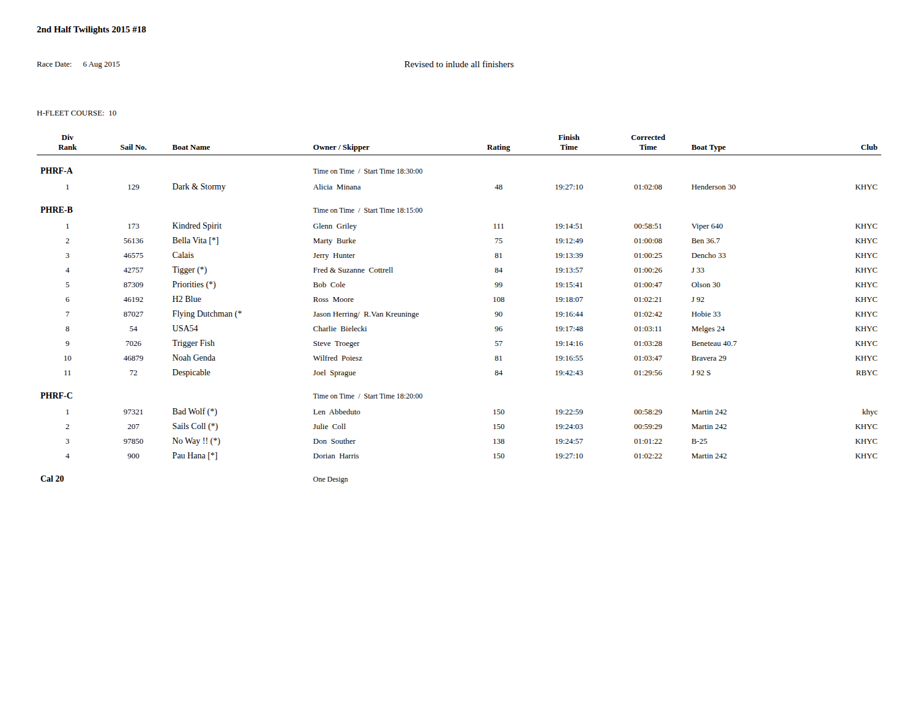2nd Half Twilights 2015 #18
Race Date: 6 Aug 2015
Revised to inlude all finishers
H-FLEET COURSE: 10
| Div Rank | Sail No. | Boat Name | Owner / Skipper | Rating | Finish Time | Corrected Time | Boat Type | Club |
| --- | --- | --- | --- | --- | --- | --- | --- | --- |
| PHRF-A | Time on Time / Start Time 18:30:00 |
| 1 | 129 | Dark & Stormy | Alicia Minana | 48 | 19:27:10 | 01:02:08 | Henderson 30 | KHYC |
| PHRE-B | Time on Time / Start Time 18:15:00 |
| 1 | 173 | Kindred Spirit | Glenn Griley | 111 | 19:14:51 | 00:58:51 | Viper 640 | KHYC |
| 2 | 56136 | Bella Vita [*] | Marty Burke | 75 | 19:12:49 | 01:00:08 | Ben 36.7 | KHYC |
| 3 | 46575 | Calais | Jerry Hunter | 81 | 19:13:39 | 01:00:25 | Dencho 33 | KHYC |
| 4 | 42757 | Tigger (*) | Fred & Suzanne Cottrell | 84 | 19:13:57 | 01:00:26 | J 33 | KHYC |
| 5 | 87309 | Priorities (*) | Bob Cole | 99 | 19:15:41 | 01:00:47 | Olson 30 | KHYC |
| 6 | 46192 | H2 Blue | Ross Moore | 108 | 19:18:07 | 01:02:21 | J 92 | KHYC |
| 7 | 87027 | Flying Dutchman (* | Jason Herring/ R.Van Kreuninge | 90 | 19:16:44 | 01:02:42 | Hobie 33 | KHYC |
| 8 | 54 | USA54 | Charlie Bielecki | 96 | 19:17:48 | 01:03:11 | Melges 24 | KHYC |
| 9 | 7026 | Trigger Fish | Steve Troeger | 57 | 19:14:16 | 01:03:28 | Beneteau 40.7 | KHYC |
| 10 | 46879 | Noah Genda | Wilfred Poiesz | 81 | 19:16:55 | 01:03:47 | Bravera 29 | KHYC |
| 11 | 72 | Despicable | Joel Sprague | 84 | 19:42:43 | 01:29:56 | J 92 S | RBYC |
| PHRF-C | Time on Time / Start Time 18:20:00 |
| 1 | 97321 | Bad Wolf (*) | Len Abbeduto | 150 | 19:22:59 | 00:58:29 | Martin 242 | khyc |
| 2 | 207 | Sails Coll (*) | Julie Coll | 150 | 19:24:03 | 00:59:29 | Martin 242 | KHYC |
| 3 | 97850 | No Way !! (*) | Don Souther | 138 | 19:24:57 | 01:01:22 | B-25 | KHYC |
| 4 | 900 | Pau Hana [*] | Dorian Harris | 150 | 19:27:10 | 01:02:22 | Martin 242 | KHYC |
| Cal 20 | One Design |